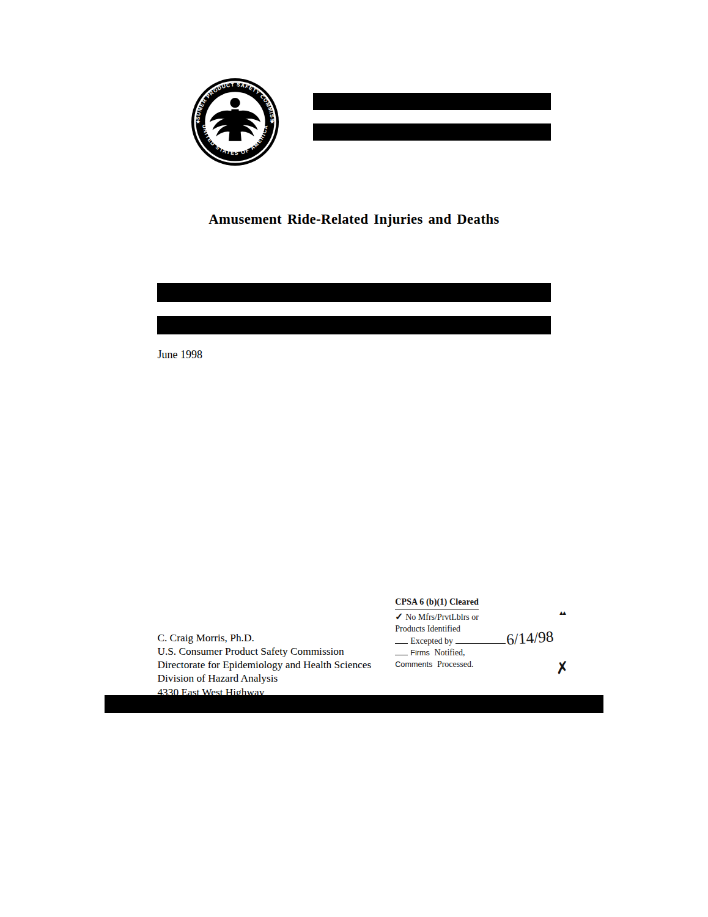CONSUMER PRODUCT SAFETY COMMISSION UNITED STATES OF AMERICA ★ ★
Amusement Ride-Related Injuries and Deaths
June 1998
C. Craig Morris, Ph.D.
U.S. Consumer Product Safety Commission
Directorate for Epidemiology and Health Sciences
Division of Hazard Analysis
4330 East West Highway
Bethesda, MD 208 14
▴▴
CPSA 6 (b)(1) Cleared
✓No Mfrs/PrvtLblrs or
Products Identified
Excepted by
Firms Notified,
Comments Processed.
6/14/98
✗